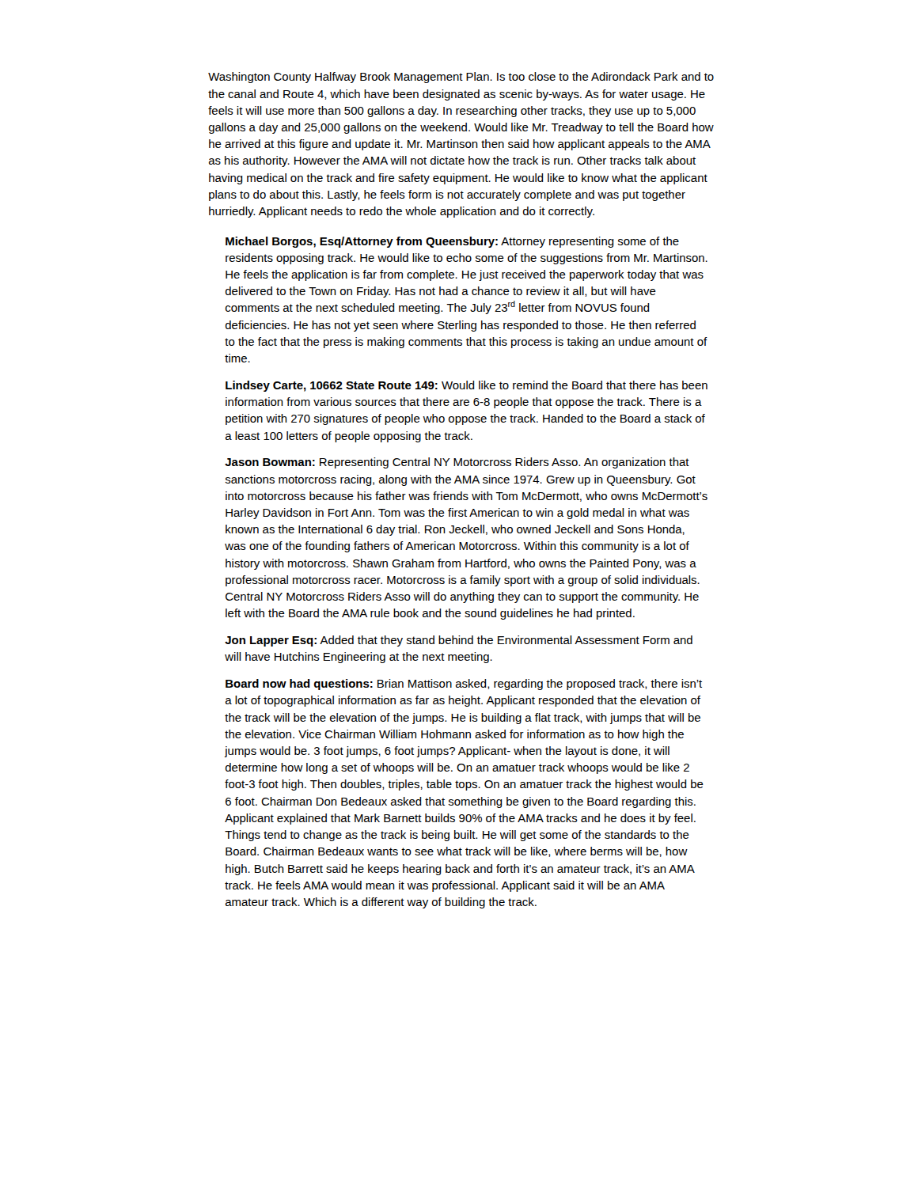Washington County Halfway Brook Management Plan. Is too close to the Adirondack Park and to the canal and Route 4, which have been designated as scenic by-ways. As for water usage. He feels it will use more than 500 gallons a day. In researching other tracks, they use up to 5,000 gallons a day and 25,000 gallons on the weekend. Would like Mr. Treadway to tell the Board how he arrived at this figure and update it. Mr. Martinson then said how applicant appeals to the AMA as his authority. However the AMA will not dictate how the track is run. Other tracks talk about having medical on the track and fire safety equipment. He would like to know what the applicant plans to do about this. Lastly, he feels form is not accurately complete and was put together hurriedly. Applicant needs to redo the whole application and do it correctly.
Michael Borgos, Esq/Attorney from Queensbury: Attorney representing some of the residents opposing track. He would like to echo some of the suggestions from Mr. Martinson. He feels the application is far from complete. He just received the paperwork today that was delivered to the Town on Friday. Has not had a chance to review it all, but will have comments at the next scheduled meeting. The July 23rd letter from NOVUS found deficiencies. He has not yet seen where Sterling has responded to those. He then referred to the fact that the press is making comments that this process is taking an undue amount of time.
Lindsey Carte, 10662 State Route 149: Would like to remind the Board that there has been information from various sources that there are 6-8 people that oppose the track. There is a petition with 270 signatures of people who oppose the track. Handed to the Board a stack of a least 100 letters of people opposing the track.
Jason Bowman: Representing Central NY Motorcross Riders Asso. An organization that sanctions motorcross racing, along with the AMA since 1974. Grew up in Queensbury. Got into motorcross because his father was friends with Tom McDermott, who owns McDermott’s Harley Davidson in Fort Ann. Tom was the first American to win a gold medal in what was known as the International 6 day trial. Ron Jeckell, who owned Jeckell and Sons Honda, was one of the founding fathers of American Motorcross. Within this community is a lot of history with motorcross. Shawn Graham from Hartford, who owns the Painted Pony, was a professional motorcross racer. Motorcross is a family sport with a group of solid individuals. Central NY Motorcross Riders Asso will do anything they can to support the community. He left with the Board the AMA rule book and the sound guidelines he had printed.
Jon Lapper Esq: Added that they stand behind the Environmental Assessment Form and will have Hutchins Engineering at the next meeting.
Board now had questions: Brian Mattison asked, regarding the proposed track, there isn’t a lot of topographical information as far as height. Applicant responded that the elevation of the track will be the elevation of the jumps. He is building a flat track, with jumps that will be the elevation. Vice Chairman William Hohmann asked for information as to how high the jumps would be. 3 foot jumps, 6 foot jumps? Applicant- when the layout is done, it will determine how long a set of whoops will be. On an amatuer track whoops would be like 2 foot-3 foot high. Then doubles, triples, table tops. On an amatuer track the highest would be 6 foot. Chairman Don Bedeaux asked that something be given to the Board regarding this. Applicant explained that Mark Barnett builds 90% of the AMA tracks and he does it by feel. Things tend to change as the track is being built. He will get some of the standards to the Board. Chairman Bedeaux wants to see what track will be like, where berms will be, how high. Butch Barrett said he keeps hearing back and forth it’s an amateur track, it’s an AMA track. He feels AMA would mean it was professional. Applicant said it will be an AMA amateur track. Which is a different way of building the track.